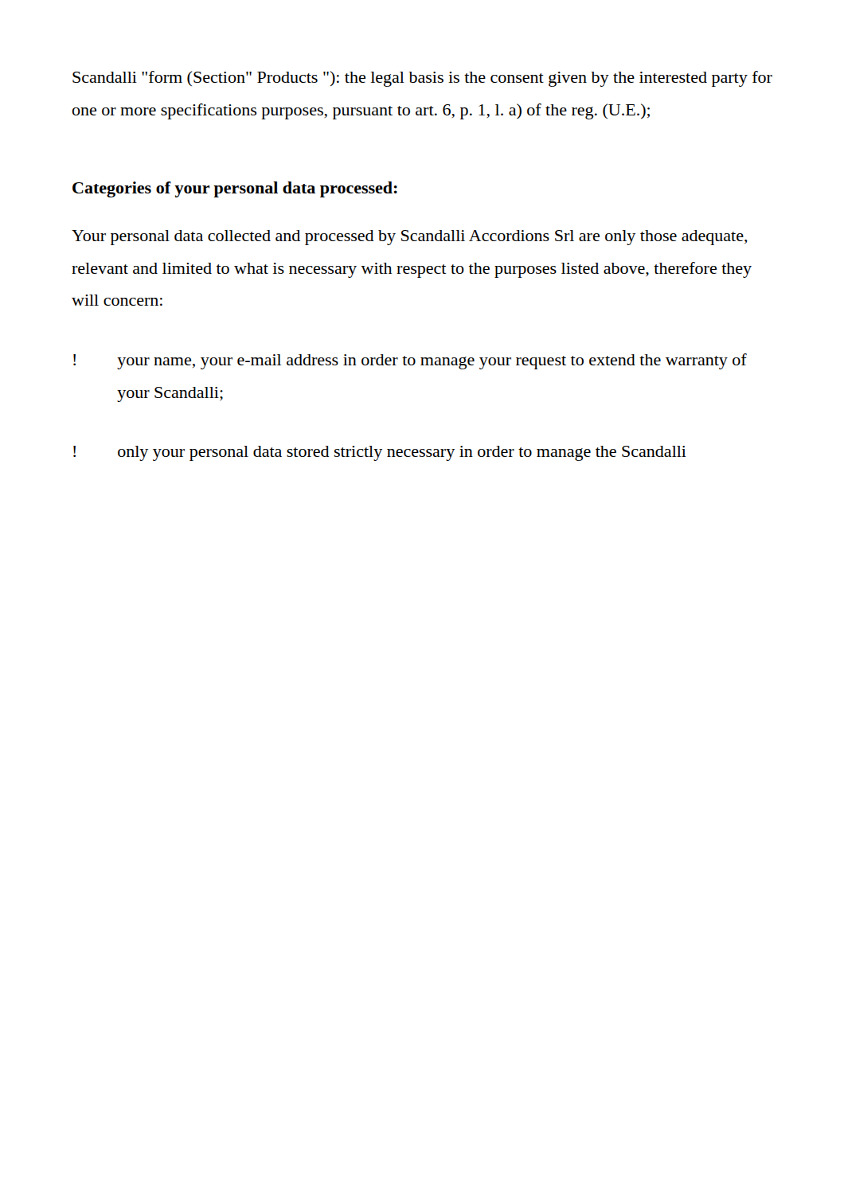Scandalli "form (Section" Products "): the legal basis is the consent given by the interested party for one or more specifications purposes, pursuant to art. 6, p. 1, l. a) of the reg. (U.E.);
Categories of your personal data processed:
Your personal data collected and processed by Scandalli Accordions Srl are only those adequate, relevant and limited to what is necessary with respect to the purposes listed above, therefore they will concern:
your name, your e-mail address in order to manage your request to extend the warranty of your Scandalli;
only your personal data stored strictly necessary in order to manage the Scandalli